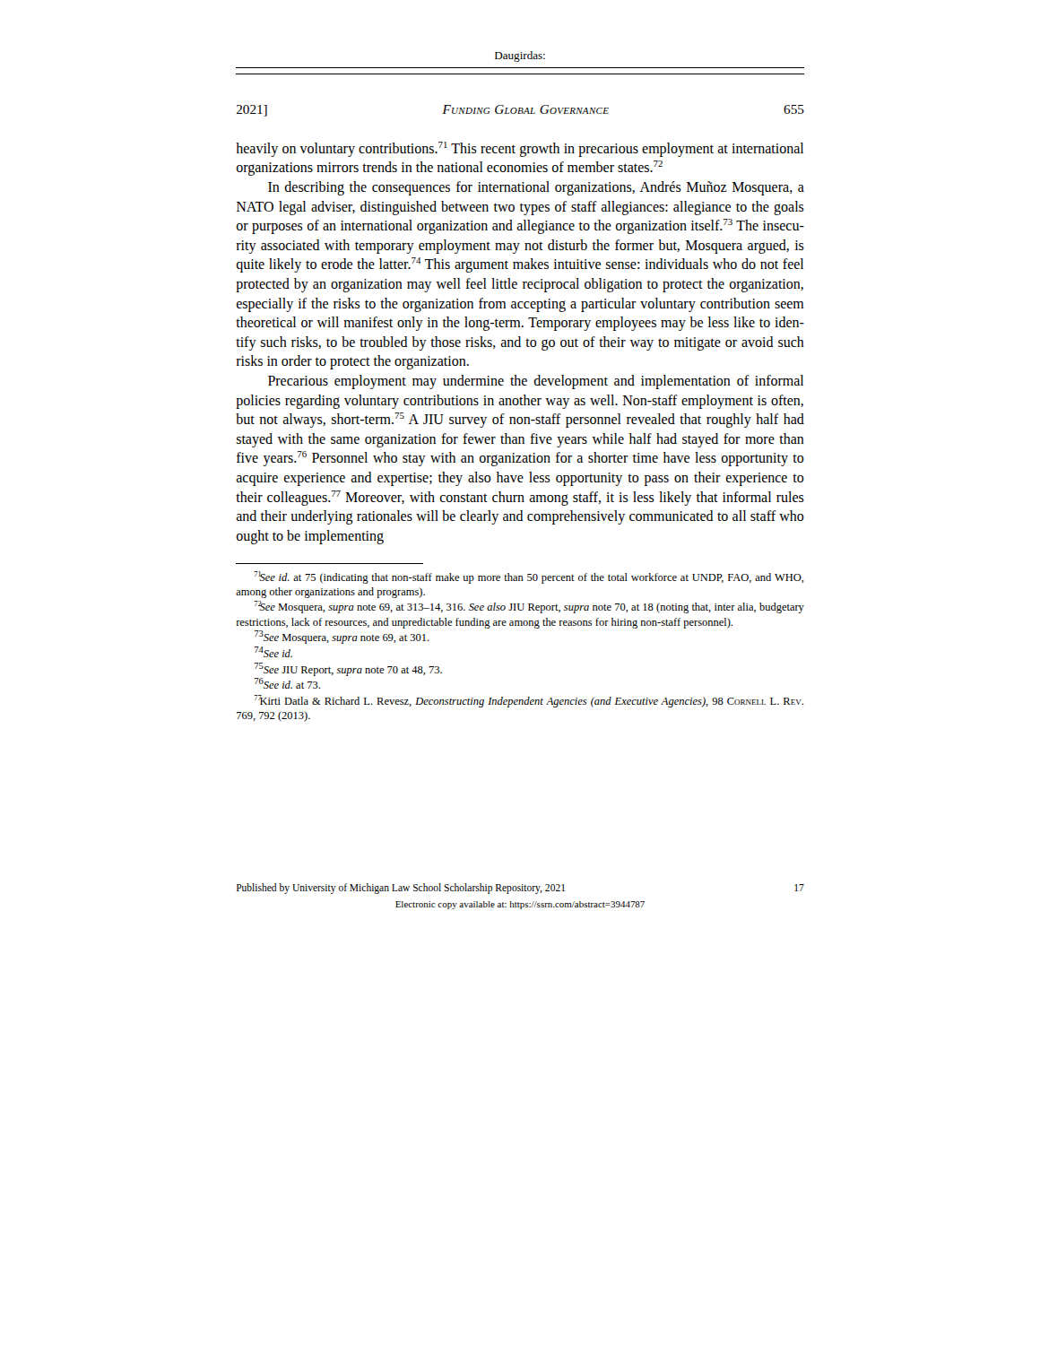Daugirdas:
2021]
Funding Global Governance
655
heavily on voluntary contributions.71 This recent growth in precarious employment at international organizations mirrors trends in the national economies of member states.72
In describing the consequences for international organizations, Andrés Muñoz Mosquera, a NATO legal adviser, distinguished between two types of staff allegiances: allegiance to the goals or purposes of an international organization and allegiance to the organization itself.73 The insecurity associated with temporary employment may not disturb the former but, Mosquera argued, is quite likely to erode the latter.74 This argument makes intuitive sense: individuals who do not feel protected by an organization may well feel little reciprocal obligation to protect the organization, especially if the risks to the organization from accepting a particular voluntary contribution seem theoretical or will manifest only in the long-term. Temporary employees may be less like to identify such risks, to be troubled by those risks, and to go out of their way to mitigate or avoid such risks in order to protect the organization.
Precarious employment may undermine the development and implementation of informal policies regarding voluntary contributions in another way as well. Non-staff employment is often, but not always, short-term.75 A JIU survey of non-staff personnel revealed that roughly half had stayed with the same organization for fewer than five years while half had stayed for more than five years.76 Personnel who stay with an organization for a shorter time have less opportunity to acquire experience and expertise; they also have less opportunity to pass on their experience to their colleagues.77 Moreover, with constant churn among staff, it is less likely that informal rules and their underlying rationales will be clearly and comprehensively communicated to all staff who ought to be implementing
71 See id. at 75 (indicating that non-staff make up more than 50 percent of the total workforce at UNDP, FAO, and WHO, among other organizations and programs).
72 See Mosquera, supra note 69, at 313–14, 316. See also JIU Report, supra note 70, at 18 (noting that, inter alia, budgetary restrictions, lack of resources, and unpredictable funding are among the reasons for hiring non-staff personnel).
73
See Mosquera, supra note 69, at 301.
74
See id.
75
See JIU Report, supra note 70 at 48, 73.
76
See id. at 73.
77 Kirti Datla & Richard L. Revesz, Deconstructing Independent Agencies (and Executive Agencies), 98 Cornell L. Rev. 769, 792 (2013).
Published by University of Michigan Law School Scholarship Repository, 2021 17
Electronic copy available at: https://ssrn.com/abstract=3944787